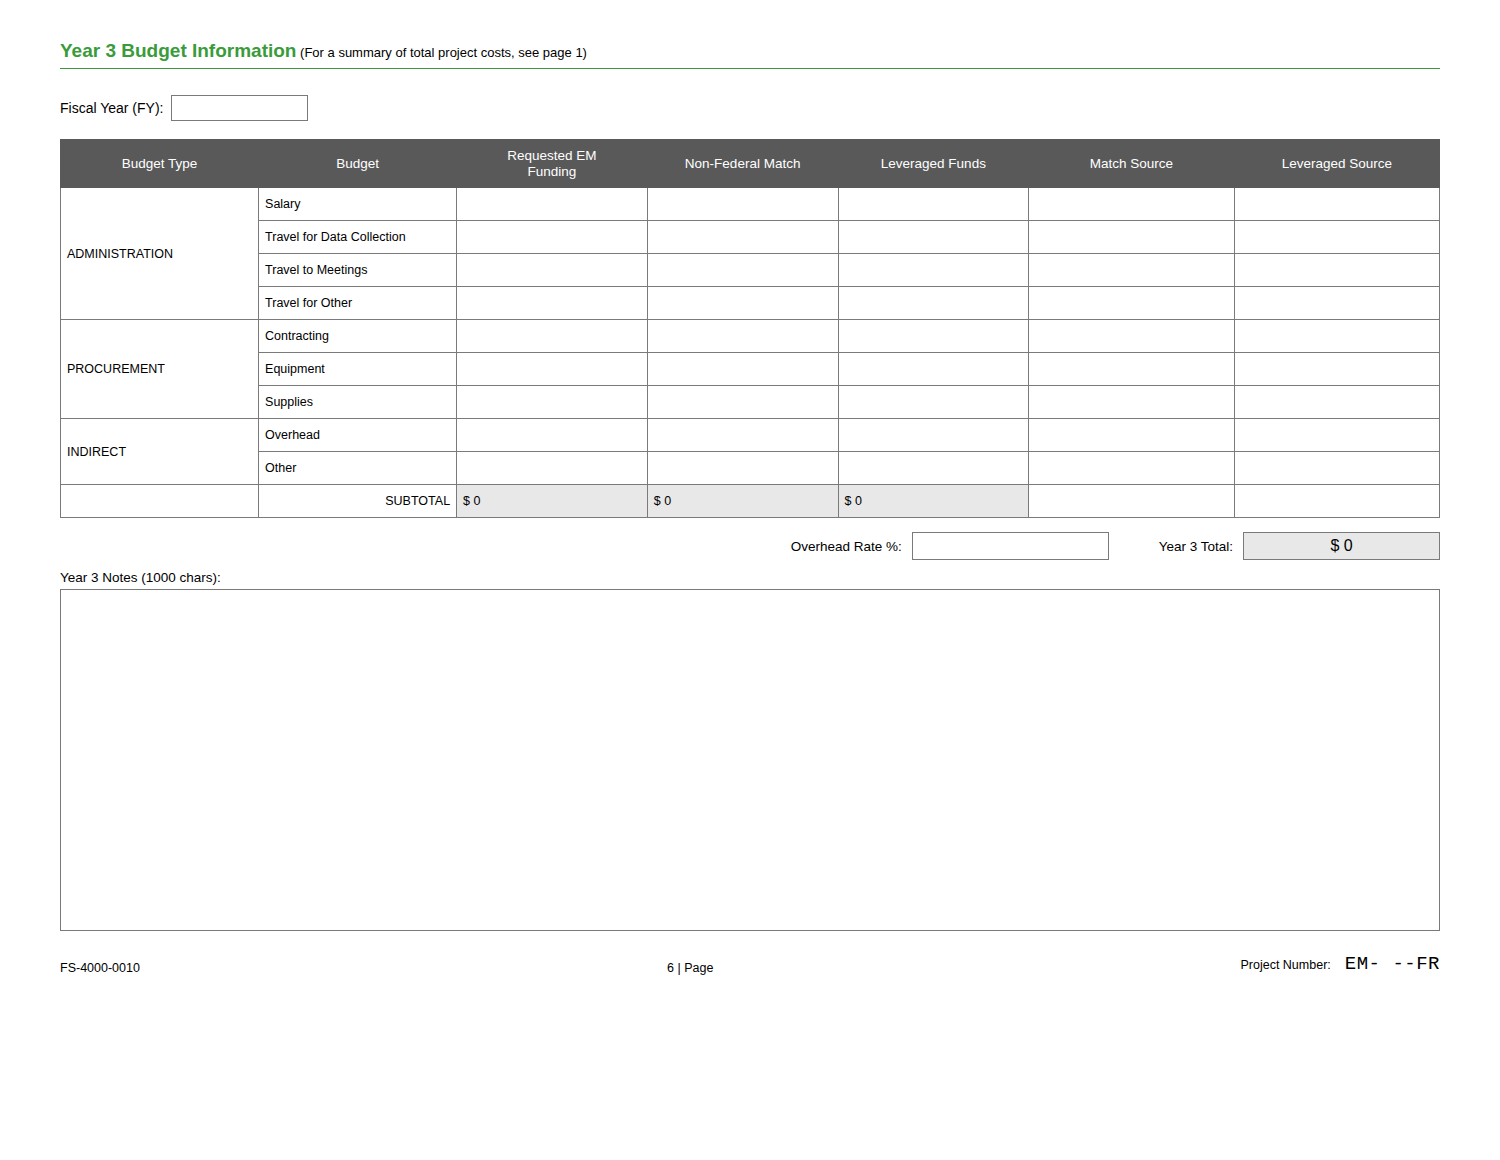Year 3 Budget Information
(For a summary of total project costs, see page 1)
Fiscal Year (FY):
| Budget Type | Budget | Requested EM Funding | Non-Federal Match | Leveraged Funds | Match Source | Leveraged Source |
| --- | --- | --- | --- | --- | --- | --- |
| ADMINISTRATION | Salary | | | | | |
| Travel for Data Collection | | | | | |
| Travel to Meetings | | | | | |
| Travel for Other | | | | | |
| PROCUREMENT | Contracting | | | | | |
| Equipment | | | | | |
| Supplies | | | | | |
| INDIRECT | Overhead | | | | | |
| Other | | | | | |
| | SUBTOTAL | $ 0 | $ 0 | $ 0 | | |
Overhead Rate %: Year 3 Total: $ 0
Year 3 Notes (1000 chars):
FS-4000-0010
6 | Page
Project Number: EM- --FR